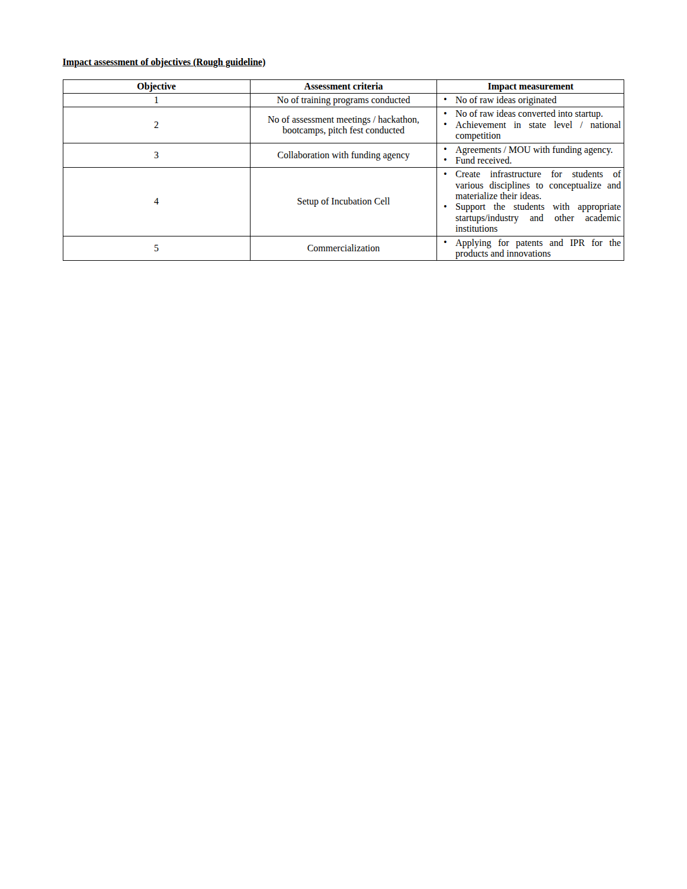Impact assessment of objectives (Rough guideline)
| Objective | Assessment criteria | Impact measurement |
| --- | --- | --- |
| 1 | No of training programs conducted | No of raw ideas originated |
| 2 | No of assessment meetings / hackathon, bootcamps, pitch fest conducted | No of raw ideas converted into startup. Achievement in state level / national competition |
| 3 | Collaboration with funding agency | Agreements / MOU with funding agency. Fund received. |
| 4 | Setup of Incubation Cell | Create infrastructure for students of various disciplines to conceptualize and materialize their ideas. Support the students with appropriate startups/industry and other academic institutions |
| 5 | Commercialization | Applying for patents and IPR for the products and innovations |